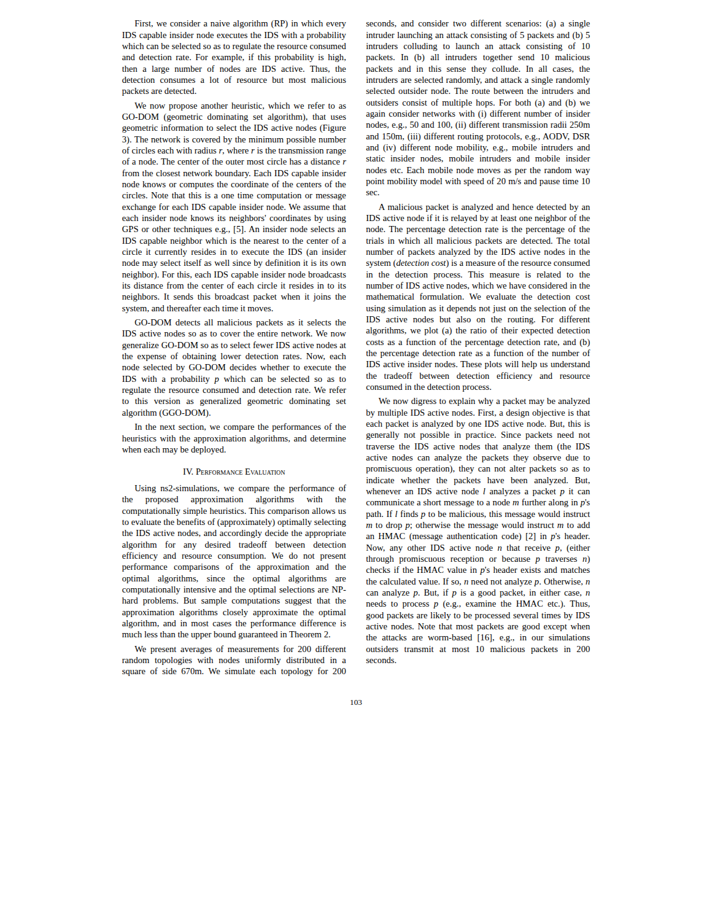First, we consider a naive algorithm (RP) in which every IDS capable insider node executes the IDS with a probability which can be selected so as to regulate the resource consumed and detection rate. For example, if this probability is high, then a large number of nodes are IDS active. Thus, the detection consumes a lot of resource but most malicious packets are detected.
We now propose another heuristic, which we refer to as GO-DOM (geometric dominating set algorithm), that uses geometric information to select the IDS active nodes (Figure 3). The network is covered by the minimum possible number of circles each with radius r, where r is the transmission range of a node. The center of the outer most circle has a distance r from the closest network boundary. Each IDS capable insider node knows or computes the coordinate of the centers of the circles. Note that this is a one time computation or message exchange for each IDS capable insider node. We assume that each insider node knows its neighbors' coordinates by using GPS or other techniques e.g., [5]. An insider node selects an IDS capable neighbor which is the nearest to the center of a circle it currently resides in to execute the IDS (an insider node may select itself as well since by definition it is its own neighbor). For this, each IDS capable insider node broadcasts its distance from the center of each circle it resides in to its neighbors. It sends this broadcast packet when it joins the system, and thereafter each time it moves.
GO-DOM detects all malicious packets as it selects the IDS active nodes so as to cover the entire network. We now generalize GO-DOM so as to select fewer IDS active nodes at the expense of obtaining lower detection rates. Now, each node selected by GO-DOM decides whether to execute the IDS with a probability p which can be selected so as to regulate the resource consumed and detection rate. We refer to this version as generalized geometric dominating set algorithm (GGO-DOM).
In the next section, we compare the performances of the heuristics with the approximation algorithms, and determine when each may be deployed.
IV. Performance Evaluation
Using ns2-simulations, we compare the performance of the proposed approximation algorithms with the computationally simple heuristics. This comparison allows us to evaluate the benefits of (approximately) optimally selecting the IDS active nodes, and accordingly decide the appropriate algorithm for any desired tradeoff between detection efficiency and resource consumption. We do not present performance comparisons of the approximation and the optimal algorithms, since the optimal algorithms are computationally intensive and the optimal selections are NP-hard problems. But sample computations suggest that the approximation algorithms closely approximate the optimal algorithm, and in most cases the performance difference is much less than the upper bound guaranteed in Theorem 2.
We present averages of measurements for 200 different random topologies with nodes uniformly distributed in a square of side 670m. We simulate each topology for 200 seconds, and consider two different scenarios: (a) a single intruder launching an attack consisting of 5 packets and (b) 5 intruders colluding to launch an attack consisting of 10 packets. In (b) all intruders together send 10 malicious packets and in this sense they collude. In all cases, the intruders are selected randomly, and attack a single randomly selected outsider node. The route between the intruders and outsiders consist of multiple hops. For both (a) and (b) we again consider networks with (i) different number of insider nodes, e.g., 50 and 100, (ii) different transmission radii 250m and 150m, (iii) different routing protocols, e.g., AODV, DSR and (iv) different node mobility, e.g., mobile intruders and static insider nodes, mobile intruders and mobile insider nodes etc. Each mobile node moves as per the random way point mobility model with speed of 20 m/s and pause time 10 sec.
A malicious packet is analyzed and hence detected by an IDS active node if it is relayed by at least one neighbor of the node. The percentage detection rate is the percentage of the trials in which all malicious packets are detected. The total number of packets analyzed by the IDS active nodes in the system (detection cost) is a measure of the resource consumed in the detection process. This measure is related to the number of IDS active nodes, which we have considered in the mathematical formulation. We evaluate the detection cost using simulation as it depends not just on the selection of the IDS active nodes but also on the routing. For different algorithms, we plot (a) the ratio of their expected detection costs as a function of the percentage detection rate, and (b) the percentage detection rate as a function of the number of IDS active insider nodes. These plots will help us understand the tradeoff between detection efficiency and resource consumed in the detection process.
We now digress to explain why a packet may be analyzed by multiple IDS active nodes. First, a design objective is that each packet is analyzed by one IDS active node. But, this is generally not possible in practice. Since packets need not traverse the IDS active nodes that analyze them (the IDS active nodes can analyze the packets they observe due to promiscuous operation), they can not alter packets so as to indicate whether the packets have been analyzed. But, whenever an IDS active node l analyzes a packet p it can communicate a short message to a node m further along in p's path. If l finds p to be malicious, this message would instruct m to drop p; otherwise the message would instruct m to add an HMAC (message authentication code) [2] in p's header. Now, any other IDS active node n that receive p, (either through promiscuous reception or because p traverses n) checks if the HMAC value in p's header exists and matches the calculated value. If so, n need not analyze p. Otherwise, n can analyze p. But, if p is a good packet, in either case, n needs to process p (e.g., examine the HMAC etc.). Thus, good packets are likely to be processed several times by IDS active nodes. Note that most packets are good except when the attacks are worm-based [16], e.g., in our simulations outsiders transmit at most 10 malicious packets in 200 seconds.
103